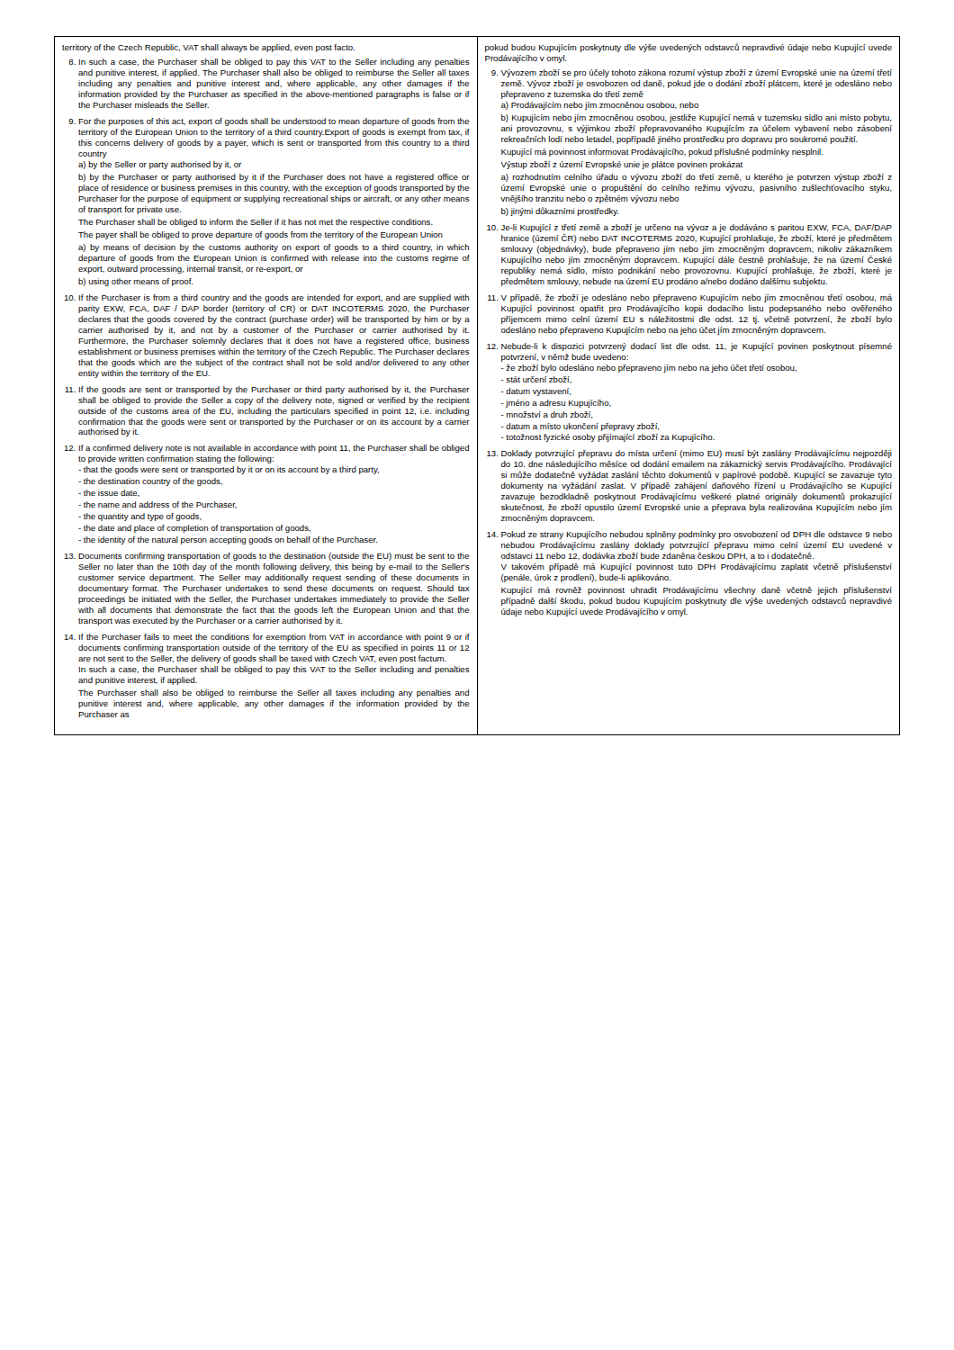| territory of the Czech Republic, VAT shall always be applied, even post facto. In such a case, the Purchaser shall be obliged to pay this VAT to the Seller including any penalties and punitive interest, if applied. The Purchaser shall also be obliged to reimburse the Seller all taxes including any penalties and punitive interest and, where applicable, any other damages if the information provided by the Purchaser as specified in the above-mentioned paragraphs is false or if the Purchaser misleads the Seller. For the purposes of this act, export of goods shall be understood to mean departure of goods from the territory of the European Union to the territory of a third country.Export of goods is exempt from tax, if this concerns delivery of goods by a payer, which is sent or transported from this country to a third country a) by the Seller or party authorised by it, or b) by the Purchaser or party authorised by it if the Purchaser does not have a registered office or place of residence or business premises in this country, with the exception of goods transported by the Purchaser for the purpose of equipment or supplying recreational ships or aircraft, or any other means of transport for private use. The Purchaser shall be obliged to inform the Seller if it has not met the respective conditions. The payer shall be obliged to prove departure of goods from the territory of the European Union a) by means of decision by the customs authority on export of goods to a third country, in which departure of goods from the European Union is confirmed with release into the customs regime of export, outward processing, internal transit, or re-export, or b) using other means of proof. If the Purchaser is from a third country and the goods are intended for export, and are supplied with parity EXW, FCA, DAF / DAP border (territory of CR) or DAT INCOTERMS 2020, the Purchaser declares that the goods covered by the contract (purchase order) will be transported by him or by a carrier authorised by it, and not by a customer of the Purchaser or carrier authorised by it. Furthermore, the Purchaser solemnly declares that it does not have a registered office, business establishment or business premises within the territory of the Czech Republic. The Purchaser declares that the goods which are the subject of the contract shall not be sold and/or delivered to any other entity within the territory of the EU. If the goods are sent or transported by the Purchaser or third party authorised by it, the Purchaser shall be obliged to provide the Seller a copy of the delivery note, signed or verified by the recipient outside of the customs area of the EU, including the particulars specified in point 12, i.e. including confirmation that the goods were sent or transported by the Purchaser or on its account by a carrier authorised by it. If a confirmed delivery note is not available in accordance with point 11, the Purchaser shall be obliged to provide written confirmation stating the following: - that the goods were sent or transported by it or on its account by a third party, - the destination country of the goods, - the issue date, - the name and address of the Purchaser, - the quantity and type of goods, - the date and place of completion of transportation of goods, - the identity of the natural person accepting goods on behalf of the Purchaser. Documents confirming transportation of goods to the destination (outside the EU) must be sent to the Seller no later than the 10th day of the month following delivery, this being by e-mail to the Seller's customer service department. The Seller may additionally request sending of these documents in documentary format. The Purchaser undertakes to send these documents on request. Should tax proceedings be initiated with the Seller, the Purchaser undertakes immediately to provide the Seller with all documents that demonstrate the fact that the goods left the European Union and that the transport was executed by the Purchaser or a carrier authorised by it. If the Purchaser fails to meet the conditions for exemption from VAT in accordance with point 9 or if documents confirming transportation outside of the territory of the EU as specified in points 11 or 12 are not sent to the Seller, the delivery of goods shall be taxed with Czech VAT, even post factum. In such a case, the Purchaser shall be obliged to pay this VAT to the Seller including and penalties and punitive interest, if applied. The Purchaser shall also be obliged to reimburse the Seller all taxes including any penalties and punitive interest and, where applicable, any other damages if the information provided by the Purchaser as | pokud budou Kupujícím poskytnuty dle výše uvedených odstavců nepravdivé údaje nebo Kupující uvede Prodávajícího v omyl. Vývozem zboží se pro účely tohoto zákona rozumí výstup zboží z území Evropské unie na území třetí země. Vývoz zboží je osvobozen od daně, pokud jde o dodání zboží plátcem, které je odesláno nebo přepraveno z tuzemska do třetí země a) Prodávajícím nebo jím zmocněnou osobou, nebo b) Kupujícím nebo jím zmocněnou osobou, jestliže Kupující nemá v tuzemsku sídlo ani místo pobytu, ani provozovnu, s výjimkou zboží přepravovaného Kupujícím za účelem vybavení nebo zásobení rekreačních lodí nebo letadel, popřípadě jiného prostředku pro dopravu pro soukromé použití. Kupující má povinnost informovat Prodávajícího, pokud příslušné podmínky nesplnil. Výstup zboží z území Evropské unie je plátce povinen prokázat a) rozhodnutím celního úřadu o vývozu zboží do třetí země, u kterého je potvrzen výstup zboží z území Evropské unie o propuštění do celního režimu vývozu, pasivního zušlechťovacího styku, vnějšího tranzitu nebo o zpětném vývozu nebo b) jinými důkazními prostředky. Je-li Kupující z třetí země a zboží je určeno na vývoz a je dodáváno s paritou EXW, FCA, DAF/DAP hranice (území ČR) nebo DAT INCOTERMS 2020, Kupující prohlašuje, že zboží, které je předmětem smlouvy (objednávky), bude přepraveno jím nebo jím zmocněným dopravcem, nikoliv zákazníkem Kupujícího nebo jím zmocněným dopravcem. Kupující dále čestně prohlašuje, že na území České republiky nemá sídlo, místo podnikání nebo provozovnu. Kupující prohlašuje, že zboží, které je předmětem smlouvy, nebude na území EU prodáno a/nebo dodáno dalšímu subjektu. V případě, že zboží je odesláno nebo přepraveno Kupujícím nebo jím zmocněnou třetí osobou, má Kupující povinnost opatřit pro Prodávajícího kopii dodacího listu podepsaného nebo ověřeného příjemcem mimo celní území EU s náležitostmi dle odst. 12 tj. včetně potvrzení, že zboží bylo odesláno nebo přepraveno Kupujícím nebo na jeho účet jím zmocněným dopravcem. Nebude-li k dispozici potvrzený dodací list dle odst. 11, je Kupující povinen poskytnout písemné potvrzení, v němž bude uvedeno: - že zboží bylo odesláno nebo přepraveno jím nebo na jeho účet třetí osobou, - stát určení zboží, - datum vystavení, - jméno a adresu Kupujícího, - množství a druh zboží, - datum a místo ukončení přepravy zboží, - totožnost fyzické osoby přijímající zboží za Kupujícího. Doklady potvrzující přepravu do místa určení (mimo EU) musí být zaslány Prodávajícímu nejpozději do 10. dne následujícího měsíce od dodání emailem na zákaznický servis Prodávajícího. Prodávající si může dodatečně vyžádat zaslání těchto dokumentů v papírové podobě. Kupující se zavazuje tyto dokumenty na vyžádání zaslat. V případě zahájení daňového řízení u Prodávajícího se Kupující zavazuje bezodkladně poskytnout Prodávajícímu veškeré platné originály dokumentů prokazující skutečnost, že zboží opustilo území Evropské unie a přeprava byla realizována Kupujícím nebo jím zmocněným dopravcem. Pokud ze strany Kupujícího nebudou splněny podmínky pro osvobození od DPH dle odstavce 9 nebo nebudou Prodávajícímu zaslány doklady potvrzující přepravu mimo celní území EU uvedené v odstavci 11 nebo 12, dodávka zboží bude zdaněna českou DPH, a to i dodatečně. V takovém případě má Kupující povinnost tuto DPH Prodávajícímu zaplatit včetně příslušenství (penále, úrok z prodlení), bude-li aplikováno. Kupující má rovněž povinnost uhradit Prodávajícímu všechny daně včetně jejich příslušenství případně další škodu, pokud budou Kupujícím poskytnuty dle výše uvedených odstavců nepravdivé údaje nebo Kupující uvede Prodávajícího v omyl. |